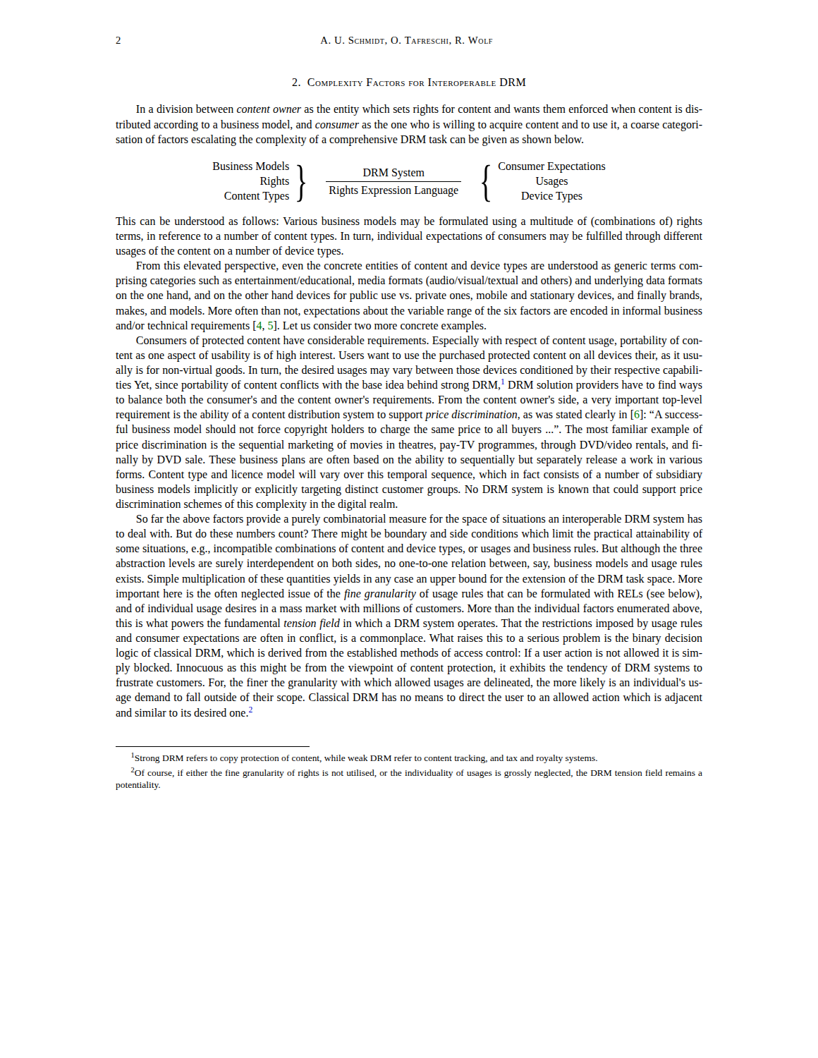2 A. U. Schmidt, O. Tafreschi, R. Wolf
2. Complexity Factors for Interoperable DRM
In a division between content owner as the entity which sets rights for content and wants them enforced when content is distributed according to a business model, and consumer as the one who is willing to acquire content and to use it, a coarse categorisation of factors escalating the complexity of a comprehensive DRM task can be given as shown below.
Business Models Rights Content Types
} DRM System Rights Expression Language {
Consumer Expectations Usages Device Types
This can be understood as follows: Various business models may be formulated using a multitude of (combinations of) rights terms, in reference to a number of content types. In turn, individual expectations of consumers may be fulfilled through different usages of the content on a number of device types.
From this elevated perspective, even the concrete entities of content and device types are understood as generic terms comprising categories such as entertainment/educational, media formats (audio/visual/textual and others) and underlying data formats on the one hand, and on the other hand devices for public use vs. private ones, mobile and stationary devices, and finally brands, makes, and models. More often than not, expectations about the variable range of the six factors are encoded in informal business and/or technical requirements [4, 5]. Let us consider two more concrete examples.
Consumers of protected content have considerable requirements. Especially with respect of content usage, portability of content as one aspect of usability is of high interest. Users want to use the purchased protected content on all devices their, as it usually is for non-virtual goods. In turn, the desired usages may vary between those devices conditioned by their respective capabilities Yet, since portability of content conflicts with the base idea behind strong DRM,1 DRM solution providers have to find ways to balance both the consumer's and the content owner's requirements. From the content owner's side, a very important top-level requirement is the ability of a content distribution system to support price discrimination, as was stated clearly in [6]: “A successful business model should not force copyright holders to charge the same price to all buyers ...”. The most familiar example of price discrimination is the sequential marketing of movies in theatres, pay-TV programmes, through DVD/video rentals, and finally by DVD sale. These business plans are often based on the ability to sequentially but separately release a work in various forms. Content type and licence model will vary over this temporal sequence, which in fact consists of a number of subsidiary business models implicitly or explicitly targeting distinct customer groups. No DRM system is known that could support price discrimination schemes of this complexity in the digital realm.
So far the above factors provide a purely combinatorial measure for the space of situations an interoperable DRM system has to deal with. But do these numbers count? There might be boundary and side conditions which limit the practical attainability of some situations, e.g., incompatible combinations of content and device types, or usages and business rules. But although the three abstraction levels are surely interdependent on both sides, no one-to-one relation between, say, business models and usage rules exists. Simple multiplication of these quantities yields in any case an upper bound for the extension of the DRM task space. More important here is the often neglected issue of the fine granularity of usage rules that can be formulated with RELs (see below), and of individual usage desires in a mass market with millions of customers. More than the individual factors enumerated above, this is what powers the fundamental tension field in which a DRM system operates. That the restrictions imposed by usage rules and consumer expectations are often in conflict, is a commonplace. What raises this to a serious problem is the binary decision logic of classical DRM, which is derived from the established methods of access control: If a user action is not allowed it is simply blocked. Innocuous as this might be from the viewpoint of content protection, it exhibits the tendency of DRM systems to frustrate customers. For, the finer the granularity with which allowed usages are delineated, the more likely is an individual's usage demand to fall outside of their scope. Classical DRM has no means to direct the user to an allowed action which is adjacent and similar to its desired one.2
1Strong DRM refers to copy protection of content, while weak DRM refer to content tracking, and tax and royalty systems.
2Of course, if either the fine granularity of rights is not utilised, or the individuality of usages is grossly neglected, the DRM tension field remains a potentiality.